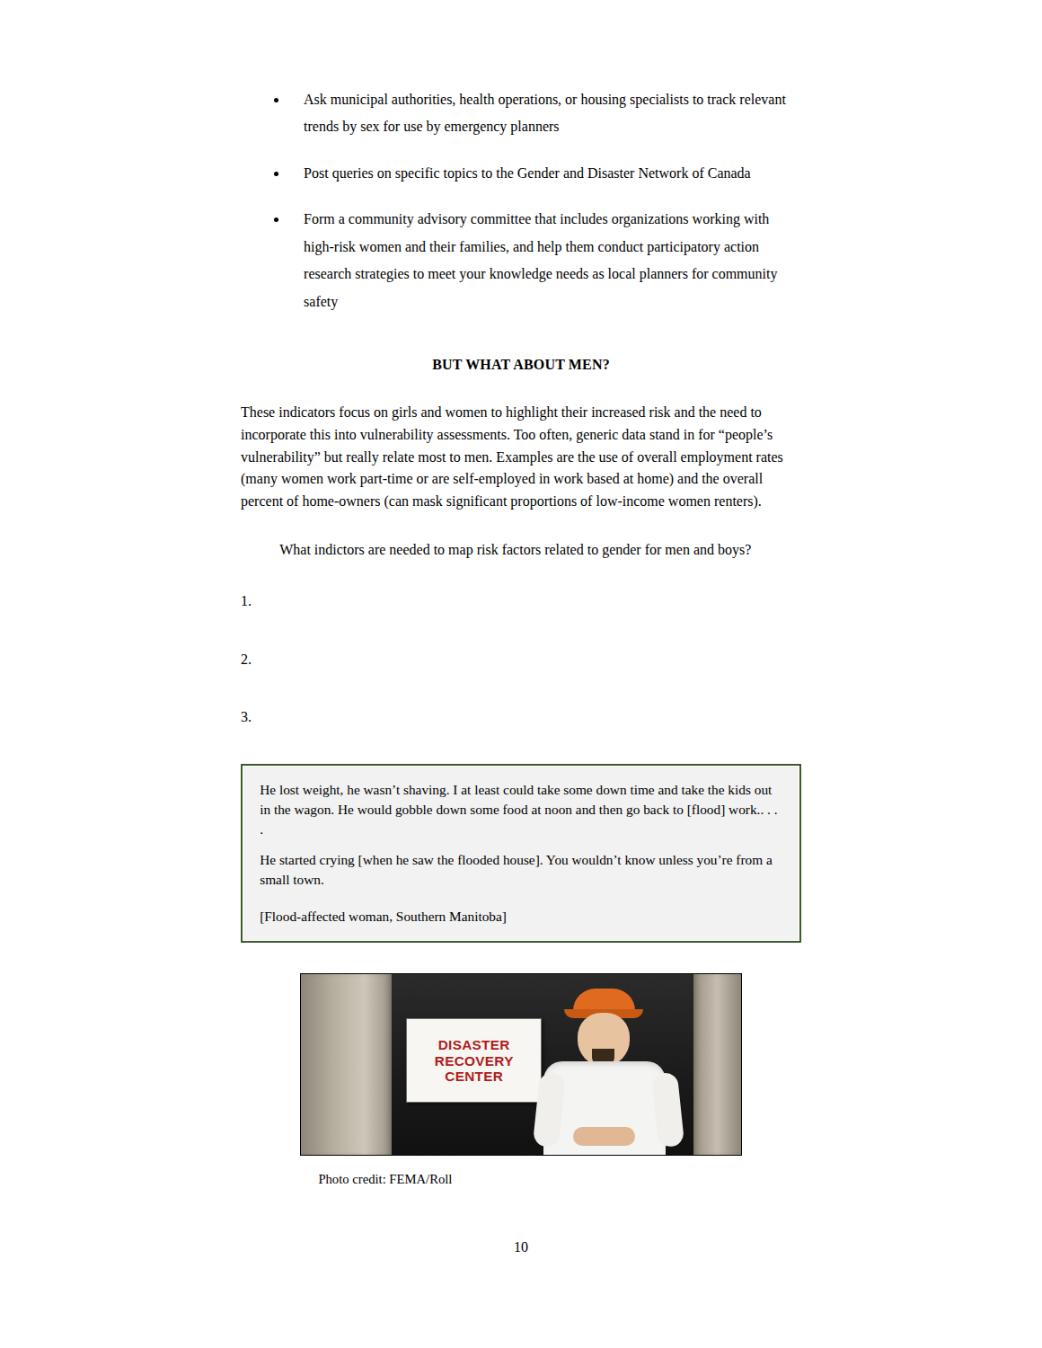Ask municipal authorities, health operations, or housing specialists to track relevant trends by sex for use by emergency planners
Post queries on specific topics to the Gender and Disaster Network of Canada
Form a community advisory committee that includes organizations working with high-risk women and their families, and help them conduct participatory action research strategies to meet your knowledge needs as local planners for community safety
BUT WHAT ABOUT MEN?
These indicators focus on girls and women to highlight their increased risk and the need to incorporate this into vulnerability assessments. Too often, generic data stand in for “people’s vulnerability” but really relate most to men. Examples are the use of overall employment rates (many women work part-time or are self-employed in work based at home) and the overall percent of home-owners (can mask significant proportions of low-income women renters).
What indictors are needed to map risk factors related to gender for men and boys?
He lost weight, he wasn’t shaving. I at least could take some down time and take the kids out in the wagon. He would gobble down some food at noon and then go back to [flood] work.. . . .
He started crying [when he saw the flooded house]. You wouldn’t know unless you’re from a small town.
[Flood-affected woman, Southern Manitoba]
DISASTER RECOVERY CENTER
Photo credit: FEMA/Roll
10